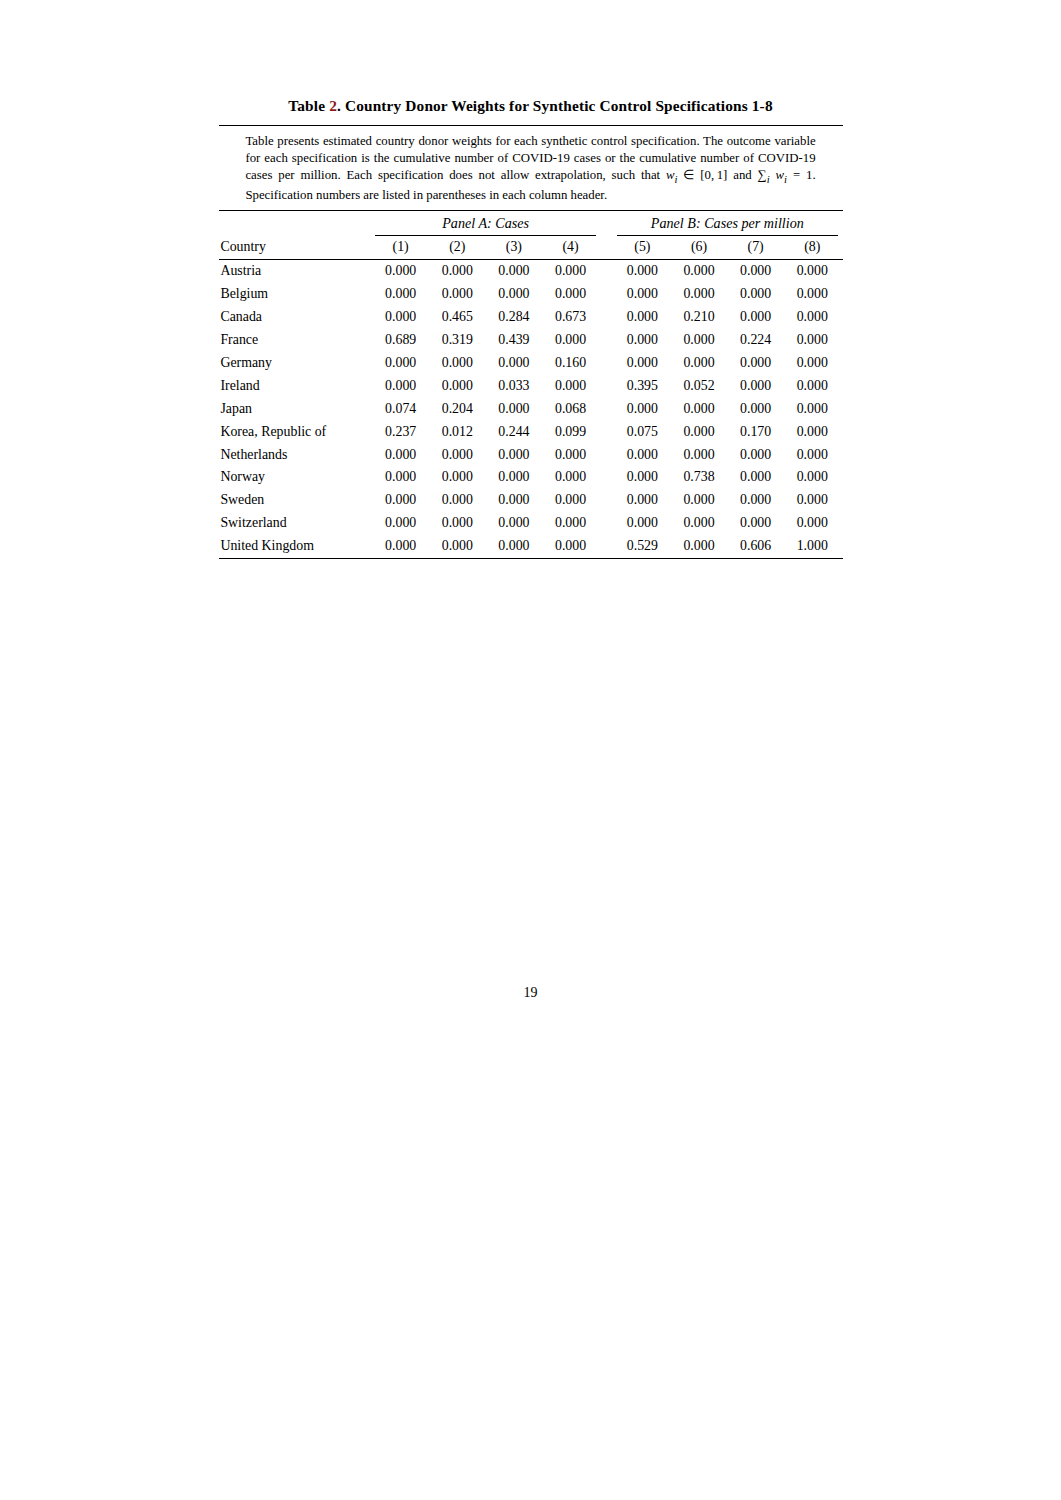Table 2. Country Donor Weights for Synthetic Control Specifications 1-8
Table presents estimated country donor weights for each synthetic control specification. The outcome variable for each specification is the cumulative number of COVID-19 cases or the cumulative number of COVID-19 cases per million. Each specification does not allow extrapolation, such that wi ∈ [0, 1] and ∑i wi = 1. Specification numbers are listed in parentheses in each column header.
| | Panel A: Cases | | Panel B: Cases per million |
| --- | --- | --- | --- |
| Country | (1) | (2) | (3) | (4) | | (5) | (6) | (7) | (8) |
| Austria | 0.000 | 0.000 | 0.000 | 0.000 | | 0.000 | 0.000 | 0.000 | 0.000 |
| Belgium | 0.000 | 0.000 | 0.000 | 0.000 | | 0.000 | 0.000 | 0.000 | 0.000 |
| Canada | 0.000 | 0.465 | 0.284 | 0.673 | | 0.000 | 0.210 | 0.000 | 0.000 |
| France | 0.689 | 0.319 | 0.439 | 0.000 | | 0.000 | 0.000 | 0.224 | 0.000 |
| Germany | 0.000 | 0.000 | 0.000 | 0.160 | | 0.000 | 0.000 | 0.000 | 0.000 |
| Ireland | 0.000 | 0.000 | 0.033 | 0.000 | | 0.395 | 0.052 | 0.000 | 0.000 |
| Japan | 0.074 | 0.204 | 0.000 | 0.068 | | 0.000 | 0.000 | 0.000 | 0.000 |
| Korea, Republic of | 0.237 | 0.012 | 0.244 | 0.099 | | 0.075 | 0.000 | 0.170 | 0.000 |
| Netherlands | 0.000 | 0.000 | 0.000 | 0.000 | | 0.000 | 0.000 | 0.000 | 0.000 |
| Norway | 0.000 | 0.000 | 0.000 | 0.000 | | 0.000 | 0.738 | 0.000 | 0.000 |
| Sweden | 0.000 | 0.000 | 0.000 | 0.000 | | 0.000 | 0.000 | 0.000 | 0.000 |
| Switzerland | 0.000 | 0.000 | 0.000 | 0.000 | | 0.000 | 0.000 | 0.000 | 0.000 |
| United Kingdom | 0.000 | 0.000 | 0.000 | 0.000 | | 0.529 | 0.000 | 0.606 | 1.000 |
19